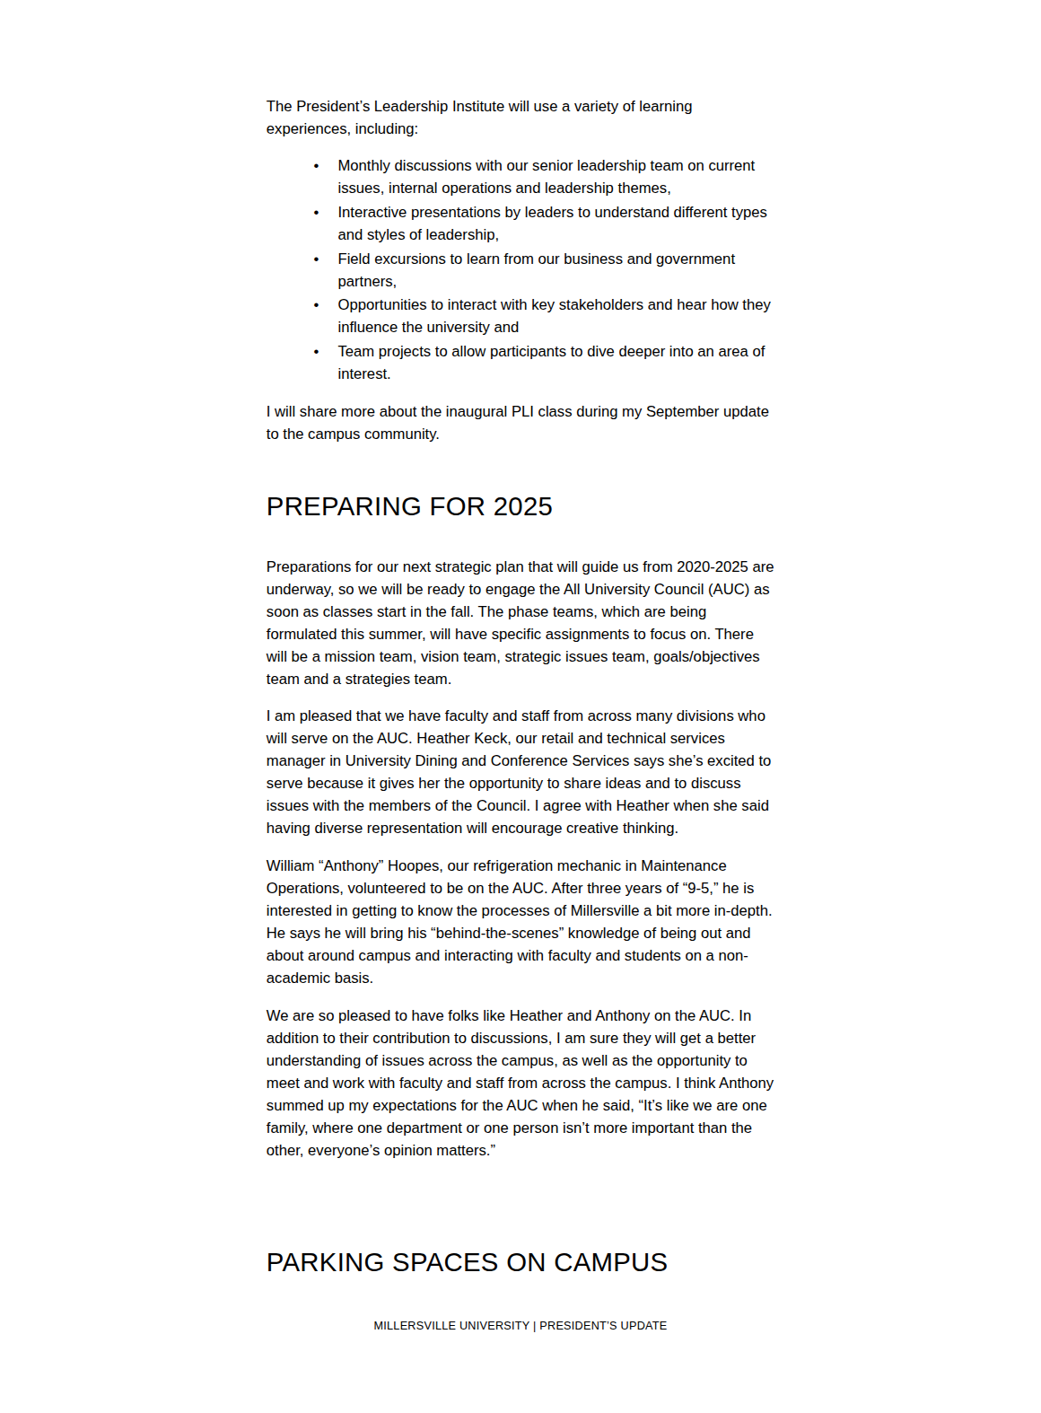The President’s Leadership Institute will use a variety of learning experiences, including:
Monthly discussions with our senior leadership team on current issues, internal operations and leadership themes,
Interactive presentations by leaders to understand different types and styles of leadership,
Field excursions to learn from our business and government partners,
Opportunities to interact with key stakeholders and hear how they influence the university and
Team projects to allow participants to dive deeper into an area of interest.
I will share more about the inaugural PLI class during my September update to the campus community.
PREPARING FOR 2025
Preparations for our next strategic plan that will guide us from 2020-2025 are underway, so we will be ready to engage the All University Council (AUC) as soon as classes start in the fall. The phase teams, which are being formulated this summer, will have specific assignments to focus on. There will be a mission team, vision team, strategic issues team, goals/objectives team and a strategies team.
I am pleased that we have faculty and staff from across many divisions who will serve on the AUC. Heather Keck, our retail and technical services manager in University Dining and Conference Services says she’s excited to serve because it gives her the opportunity to share ideas and to discuss issues with the members of the Council. I agree with Heather when she said having diverse representation will encourage creative thinking.
William “Anthony” Hoopes, our refrigeration mechanic in Maintenance Operations, volunteered to be on the AUC. After three years of “9-5,” he is interested in getting to know the processes of Millersville a bit more in-depth. He says he will bring his “behind-the-scenes” knowledge of being out and about around campus and interacting with faculty and students on a non-academic basis.
We are so pleased to have folks like Heather and Anthony on the AUC. In addition to their contribution to discussions, I am sure they will get a better understanding of issues across the campus, as well as the opportunity to meet and work with faculty and staff from across the campus. I think Anthony summed up my expectations for the AUC when he said, “It’s like we are one family, where one department or one person isn’t more important than the other, everyone’s opinion matters.”
PARKING SPACES ON CAMPUS
MILLERSVILLE UNIVERSITY | PRESIDENT’S UPDATE